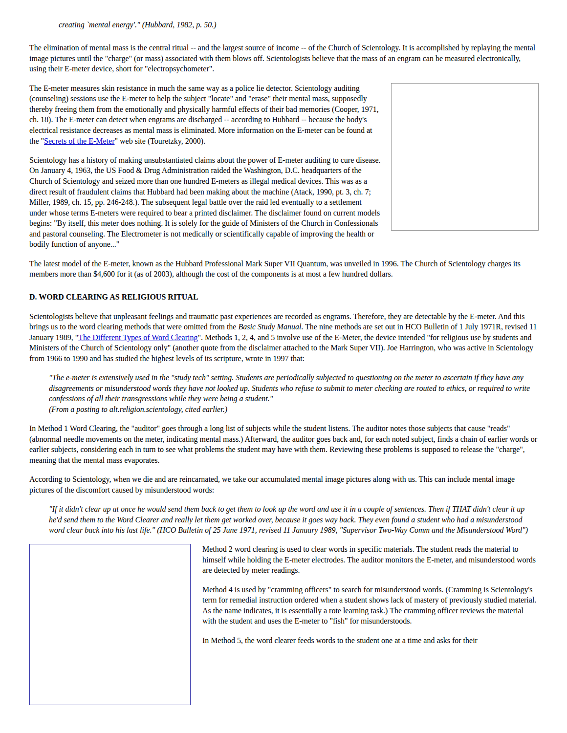creating `mental energy'." (Hubbard, 1982, p. 50.)
The elimination of mental mass is the central ritual -- and the largest source of income -- of the Church of Scientology. It is accomplished by replaying the mental image pictures until the "charge" (or mass) associated with them blows off. Scientologists believe that the mass of an engram can be measured electronically, using their E-meter device, short for "electropsychometer".
The E-meter measures skin resistance in much the same way as a police lie detector. Scientology auditing (counseling) sessions use the E-meter to help the subject "locate" and "erase" their mental mass, supposedly thereby freeing them from the emotionally and physically harmful effects of their bad memories (Cooper, 1971, ch. 18). The E-meter can detect when engrams are discharged -- according to Hubbard -- because the body's electrical resistance decreases as mental mass is eliminated. More information on the E-meter can be found at the "Secrets of the E-Meter" web site (Touretzky, 2000).
Scientology has a history of making unsubstantiated claims about the power of E-meter auditing to cure disease. On January 4, 1963, the US Food & Drug Administration raided the Washington, D.C. headquarters of the Church of Scientology and seized more than one hundred E-meters as illegal medical devices. This was as a direct result of fraudulent claims that Hubbard had been making about the machine (Atack, 1990, pt. 3, ch. 7; Miller, 1989, ch. 15, pp. 246-248.). The subsequent legal battle over the raid led eventually to a settlement under whose terms E-meters were required to bear a printed disclaimer. The disclaimer found on current models begins: "By itself, this meter does nothing. It is solely for the guide of Ministers of the Church in Confessionals and pastoral counseling. The Electrometer is not medically or scientifically capable of improving the health or bodily function of anyone..."
The latest model of the E-meter, known as the Hubbard Professional Mark Super VII Quantum, was unveiled in 1996. The Church of Scientology charges its members more than $4,600 for it (as of 2003), although the cost of the components is at most a few hundred dollars.
d. Word Clearing as Religious Ritual
Scientologists believe that unpleasant feelings and traumatic past experiences are recorded as engrams. Therefore, they are detectable by the E-meter. And this brings us to the word clearing methods that were omitted from the Basic Study Manual. The nine methods are set out in HCO Bulletin of 1 July 1971R, revised 11 January 1989, "The Different Types of Word Clearing". Methods 1, 2, 4, and 5 involve use of the E-Meter, the device intended "for religious use by students and Ministers of the Church of Scientology only" (another quote from the disclaimer attached to the Mark Super VII). Joe Harrington, who was active in Scientology from 1966 to 1990 and has studied the highest levels of its scripture, wrote in 1997 that:
"The e-meter is extensively used in the "study tech" setting. Students are periodically subjected to questioning on the meter to ascertain if they have any disagreements or misunderstood words they have not looked up. Students who refuse to submit to meter checking are routed to ethics, or required to write confessions of all their transgressions while they were being a student."
(From a posting to alt.religion.scientology, cited earlier.)
In Method 1 Word Clearing, the "auditor" goes through a long list of subjects while the student listens. The auditor notes those subjects that cause "reads" (abnormal needle movements on the meter, indicating mental mass.) Afterward, the auditor goes back and, for each noted subject, finds a chain of earlier words or earlier subjects, considering each in turn to see what problems the student may have with them. Reviewing these problems is supposed to release the "charge", meaning that the mental mass evaporates.
According to Scientology, when we die and are reincarnated, we take our accumulated mental image pictures along with us. This can include mental image pictures of the discomfort caused by misunderstood words:
"If it didn't clear up at once he would send them back to get them to look up the word and use it in a couple of sentences. Then if THAT didn't clear it up he'd send them to the Word Clearer and really let them get worked over, because it goes way back. They even found a student who had a misunderstood word clear back into his last life." (HCO Bulletin of 25 June 1971, revised 11 January 1989, "Supervisor Two-Way Comm and the Misunderstood Word")
Method 2 word clearing is used to clear words in specific materials. The student reads the material to himself while holding the E-meter electrodes. The auditor monitors the E-meter, and misunderstood words are detected by meter readings.
Method 4 is used by "cramming officers" to search for misunderstood words. (Cramming is Scientology's term for remedial instruction ordered when a student shows lack of mastery of previously studied material. As the name indicates, it is essentially a rote learning task.) The cramming officer reviews the material with the student and uses the E-meter to "fish" for misunderstoods.
In Method 5, the word clearer feeds words to the student one at a time and asks for their